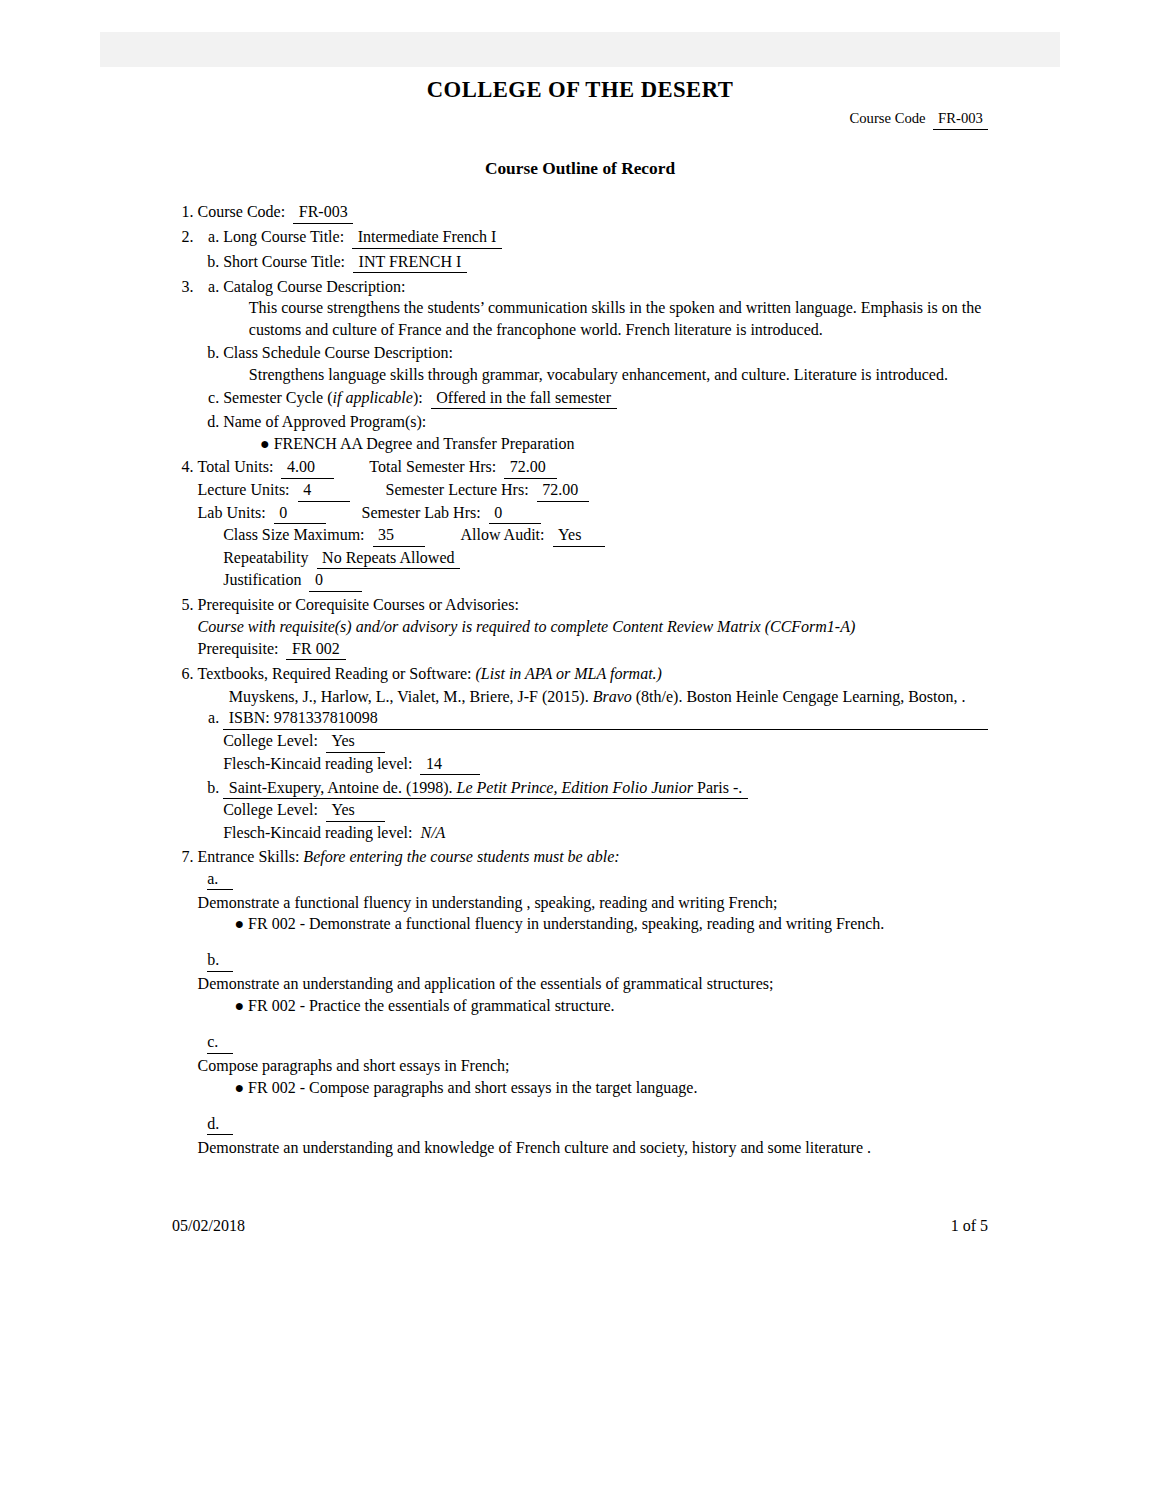COLLEGE OF THE DESERT
Course Code FR-003
Course Outline of Record
Course Code: FR-003
Long Course Title: Intermediate French I
Short Course Title: INT FRENCH I
Catalog Course Description:
This course strengthens the students’ communication skills in the spoken and written language. Emphasis is on the customs and culture of France and the francophone world. French literature is introduced.
Class Schedule Course Description:
Strengthens language skills through grammar, vocabulary enhancement, and culture. Literature is introduced.
Semester Cycle (if applicable): Offered in the fall semester
Name of Approved Program(s):
FRENCH AA Degree and Transfer Preparation
Total Units: 4.00 Total Semester Hrs: 72.00
Lecture Units: 4 Semester Lecture Hrs: 72.00
Lab Units: 0 Semester Lab Hrs: 0
Class Size Maximum: 35 Allow Audit: Yes
Repeatability No Repeats Allowed
Justification 0
Prerequisite or Corequisite Courses or Advisories:
Course with requisite(s) and/or advisory is required to complete Content Review Matrix (CCForm1-A)
Prerequisite: FR 002
Textbooks, Required Reading or Software: (List in APA or MLA format.)
Muyskens, J., Harlow, L., Vialet, M., Briere, J-F (2015). Bravo (8th/e). Boston Heinle Cengage Learning, Boston, . ISBN: 9781337810098
College Level: Yes
Flesch-Kincaid reading level: 14
Saint-Exupery, Antoine de. (1998). Le Petit Prince, Edition Folio Junior Paris -.
College Level: Yes
Flesch-Kincaid reading level: N/A
Entrance Skills: Before entering the course students must be able:
a.
Demonstrate a functional fluency in understanding , speaking, reading and writing French;
FR 002 - Demonstrate a functional fluency in understanding, speaking, reading and writing French.
b.
Demonstrate an understanding and application of the essentials of grammatical structures;
FR 002 - Practice the essentials of grammatical structure.
c.
Compose paragraphs and short essays in French;
FR 002 - Compose paragraphs and short essays in the target language.
d.
Demonstrate an understanding and knowledge of French culture and society, history and some literature .
05/02/2018
1 of 5